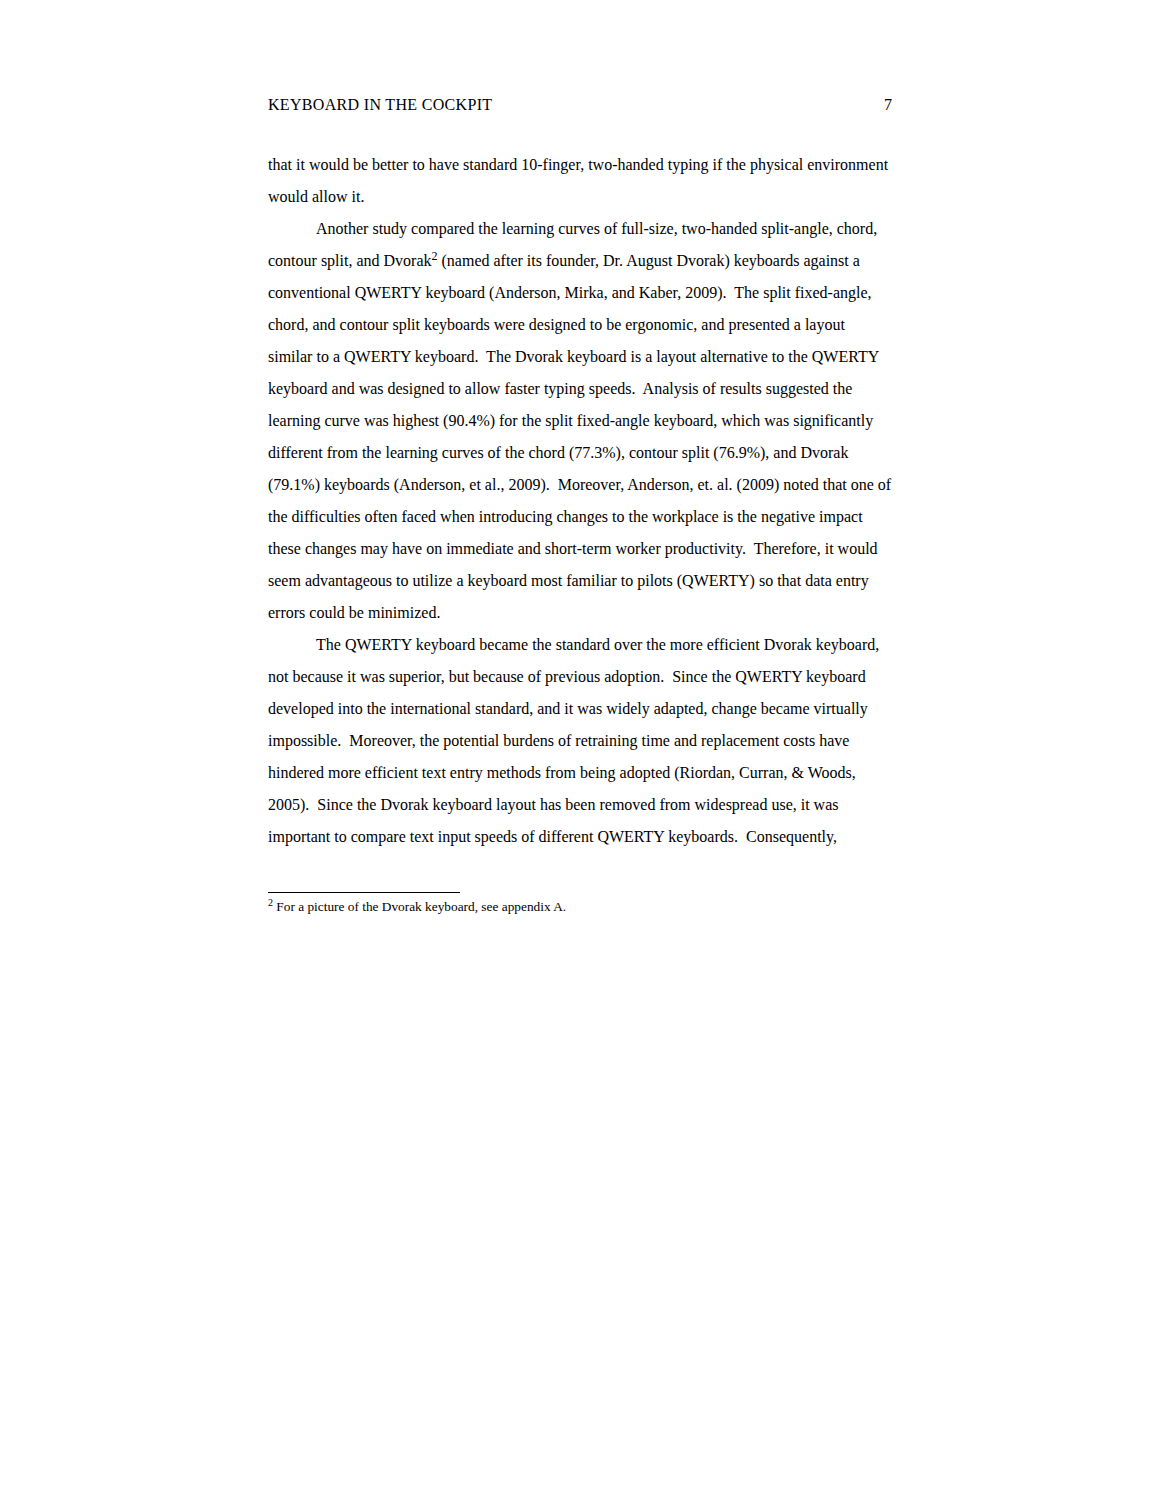Keyboard in the Cockpit 7
that it would be better to have standard 10-finger, two-handed typing if the physical environment would allow it.
Another study compared the learning curves of full-size, two-handed split-angle, chord, contour split, and Dvorak2 (named after its founder, Dr. August Dvorak) keyboards against a conventional QWERTY keyboard (Anderson, Mirka, and Kaber, 2009). The split fixed-angle, chord, and contour split keyboards were designed to be ergonomic, and presented a layout similar to a QWERTY keyboard. The Dvorak keyboard is a layout alternative to the QWERTY keyboard and was designed to allow faster typing speeds. Analysis of results suggested the learning curve was highest (90.4%) for the split fixed-angle keyboard, which was significantly different from the learning curves of the chord (77.3%), contour split (76.9%), and Dvorak (79.1%) keyboards (Anderson, et al., 2009). Moreover, Anderson, et. al. (2009) noted that one of the difficulties often faced when introducing changes to the workplace is the negative impact these changes may have on immediate and short-term worker productivity. Therefore, it would seem advantageous to utilize a keyboard most familiar to pilots (QWERTY) so that data entry errors could be minimized.
The QWERTY keyboard became the standard over the more efficient Dvorak keyboard, not because it was superior, but because of previous adoption. Since the QWERTY keyboard developed into the international standard, and it was widely adapted, change became virtually impossible. Moreover, the potential burdens of retraining time and replacement costs have hindered more efficient text entry methods from being adopted (Riordan, Curran, & Woods, 2005). Since the Dvorak keyboard layout has been removed from widespread use, it was important to compare text input speeds of different QWERTY keyboards. Consequently,
2 For a picture of the Dvorak keyboard, see appendix A.